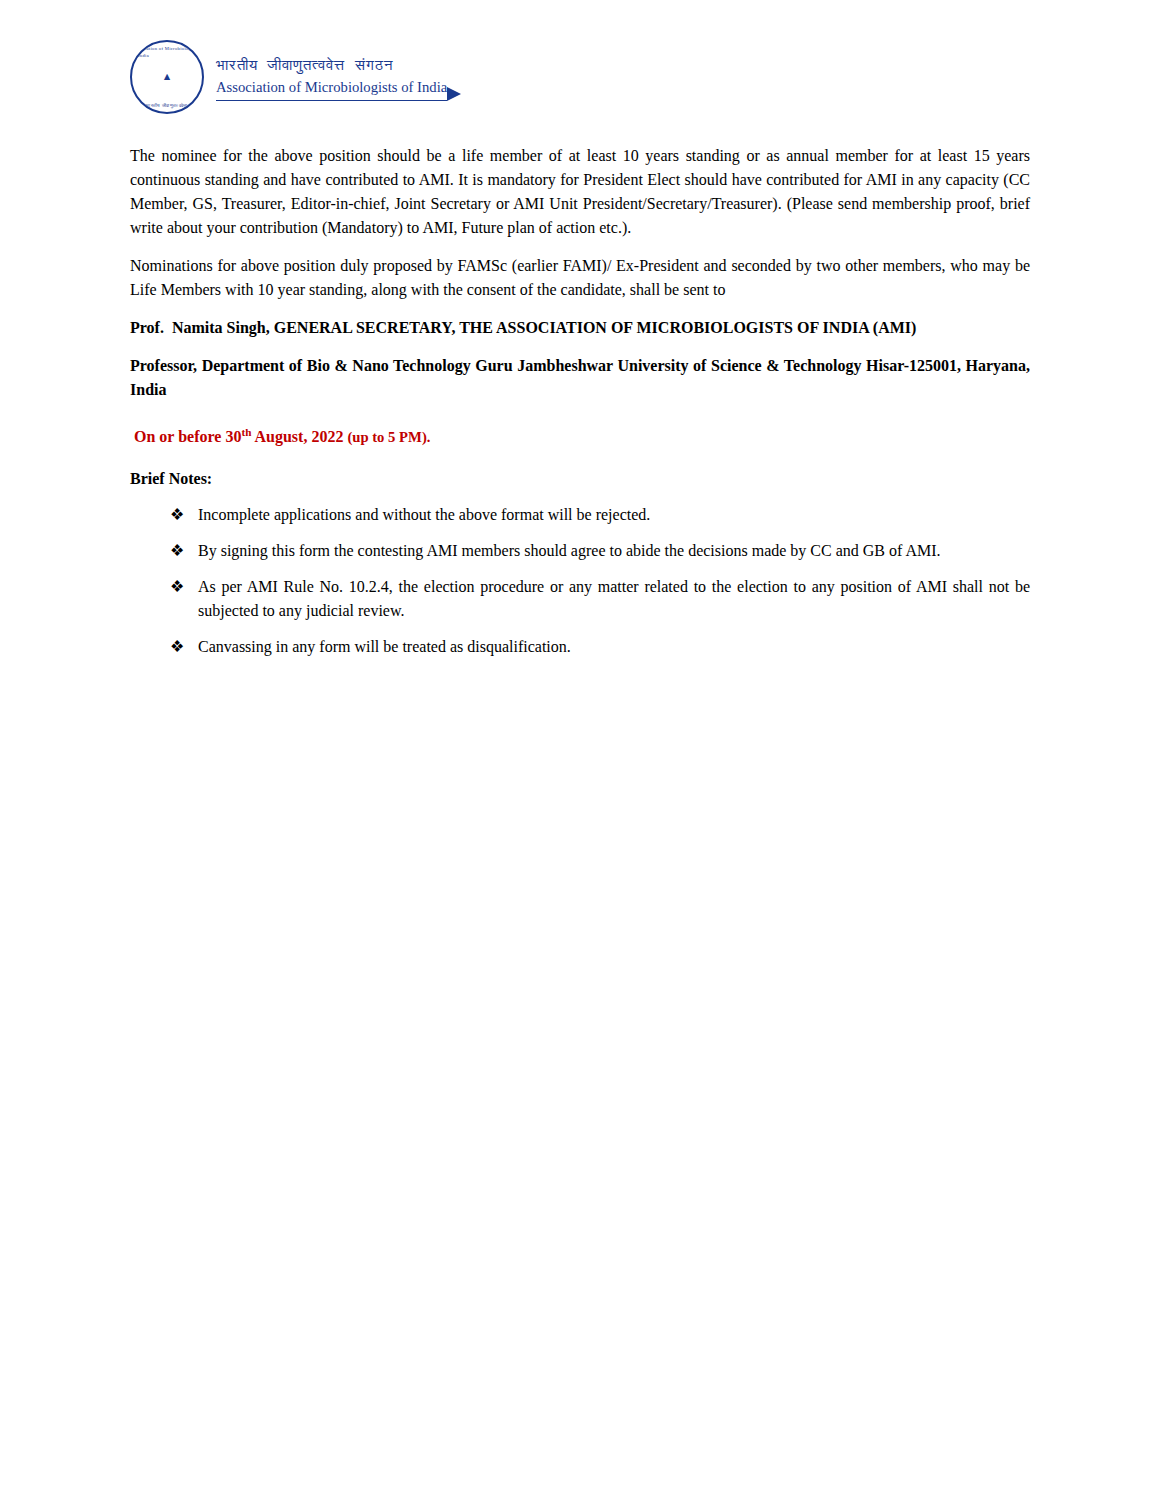Association of Microbiologists of India ▲ भारतीय जीवाणुतत्ववेत्ता
भारतीय जीवाणुतत्ववेत्त संगठन Association of Microbiologists of India
The nominee for the above position should be a life member of at least 10 years standing or as annual member for at least 15 years continuous standing and have contributed to AMI. It is mandatory for President Elect should have contributed for AMI in any capacity (CC Member, GS, Treasurer, Editor-in-chief, Joint Secretary or AMI Unit President/Secretary/Treasurer). (Please send membership proof, brief write about your contribution (Mandatory) to AMI, Future plan of action etc.).
Nominations for above position duly proposed by FAMSc (earlier FAMI)/ Ex-President and seconded by two other members, who may be Life Members with 10 year standing, along with the consent of the candidate, shall be sent to
Prof. Namita Singh, GENERAL SECRETARY, THE ASSOCIATION OF MICROBIOLOGISTS OF INDIA (AMI)
Professor, Department of Bio & Nano Technology Guru Jambheshwar University of Science & Technology Hisar-125001, Haryana, India
On or before 30th August, 2022 (up to 5 PM).
Brief Notes:
Incomplete applications and without the above format will be rejected.
By signing this form the contesting AMI members should agree to abide the decisions made by CC and GB of AMI.
As per AMI Rule No. 10.2.4, the election procedure or any matter related to the election to any position of AMI shall not be subjected to any judicial review.
Canvassing in any form will be treated as disqualification.